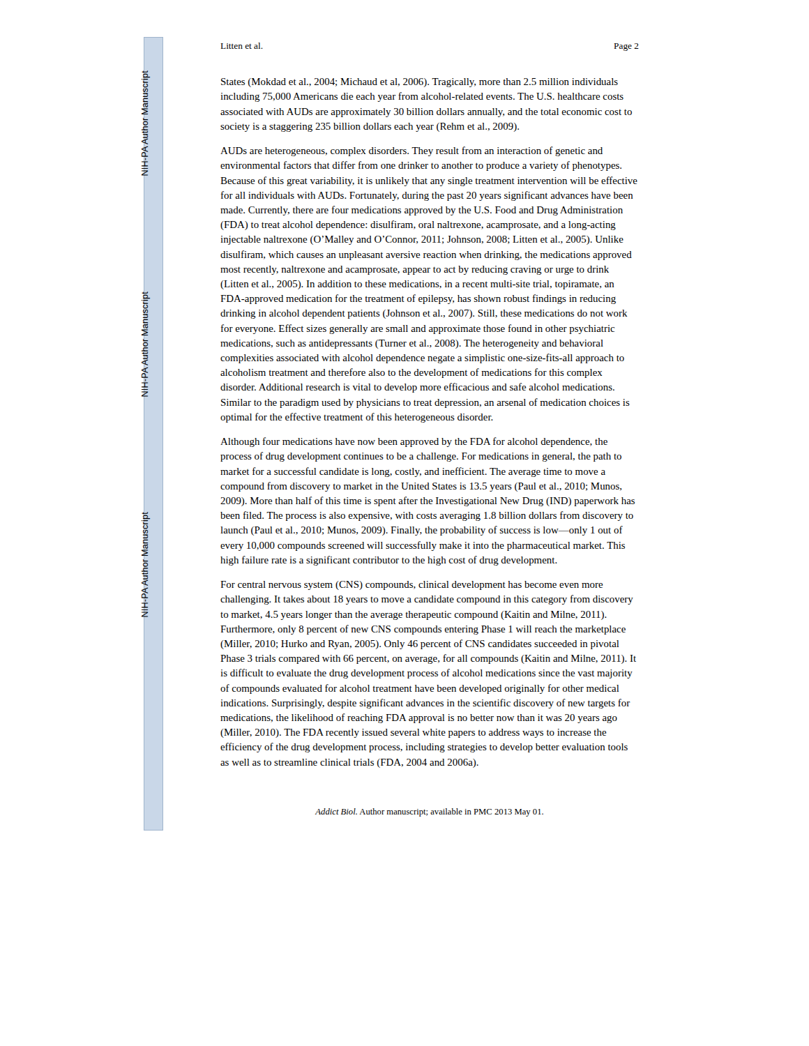NIH-PA Author Manuscript
NIH-PA Author Manuscript
NIH-PA Author Manuscript
Litten et al.
Page 2
States (Mokdad et al., 2004; Michaud et al, 2006). Tragically, more than 2.5 million individuals including 75,000 Americans die each year from alcohol-related events. The U.S. healthcare costs associated with AUDs are approximately 30 billion dollars annually, and the total economic cost to society is a staggering 235 billion dollars each year (Rehm et al., 2009).
AUDs are heterogeneous, complex disorders. They result from an interaction of genetic and environmental factors that differ from one drinker to another to produce a variety of phenotypes. Because of this great variability, it is unlikely that any single treatment intervention will be effective for all individuals with AUDs. Fortunately, during the past 20 years significant advances have been made. Currently, there are four medications approved by the U.S. Food and Drug Administration (FDA) to treat alcohol dependence: disulfiram, oral naltrexone, acamprosate, and a long-acting injectable naltrexone (O’Malley and O’Connor, 2011; Johnson, 2008; Litten et al., 2005). Unlike disulfiram, which causes an unpleasant aversive reaction when drinking, the medications approved most recently, naltrexone and acamprosate, appear to act by reducing craving or urge to drink (Litten et al., 2005). In addition to these medications, in a recent multi-site trial, topiramate, an FDA-approved medication for the treatment of epilepsy, has shown robust findings in reducing drinking in alcohol dependent patients (Johnson et al., 2007). Still, these medications do not work for everyone. Effect sizes generally are small and approximate those found in other psychiatric medications, such as antidepressants (Turner et al., 2008). The heterogeneity and behavioral complexities associated with alcohol dependence negate a simplistic one-size-fits-all approach to alcoholism treatment and therefore also to the development of medications for this complex disorder. Additional research is vital to develop more efficacious and safe alcohol medications. Similar to the paradigm used by physicians to treat depression, an arsenal of medication choices is optimal for the effective treatment of this heterogeneous disorder.
Although four medications have now been approved by the FDA for alcohol dependence, the process of drug development continues to be a challenge. For medications in general, the path to market for a successful candidate is long, costly, and inefficient. The average time to move a compound from discovery to market in the United States is 13.5 years (Paul et al., 2010; Munos, 2009). More than half of this time is spent after the Investigational New Drug (IND) paperwork has been filed. The process is also expensive, with costs averaging 1.8 billion dollars from discovery to launch (Paul et al., 2010; Munos, 2009). Finally, the probability of success is low—only 1 out of every 10,000 compounds screened will successfully make it into the pharmaceutical market. This high failure rate is a significant contributor to the high cost of drug development.
For central nervous system (CNS) compounds, clinical development has become even more challenging. It takes about 18 years to move a candidate compound in this category from discovery to market, 4.5 years longer than the average therapeutic compound (Kaitin and Milne, 2011). Furthermore, only 8 percent of new CNS compounds entering Phase 1 will reach the marketplace (Miller, 2010; Hurko and Ryan, 2005). Only 46 percent of CNS candidates succeeded in pivotal Phase 3 trials compared with 66 percent, on average, for all compounds (Kaitin and Milne, 2011). It is difficult to evaluate the drug development process of alcohol medications since the vast majority of compounds evaluated for alcohol treatment have been developed originally for other medical indications. Surprisingly, despite significant advances in the scientific discovery of new targets for medications, the likelihood of reaching FDA approval is no better now than it was 20 years ago (Miller, 2010). The FDA recently issued several white papers to address ways to increase the efficiency of the drug development process, including strategies to develop better evaluation tools as well as to streamline clinical trials (FDA, 2004 and 2006a).
Addict Biol. Author manuscript; available in PMC 2013 May 01.